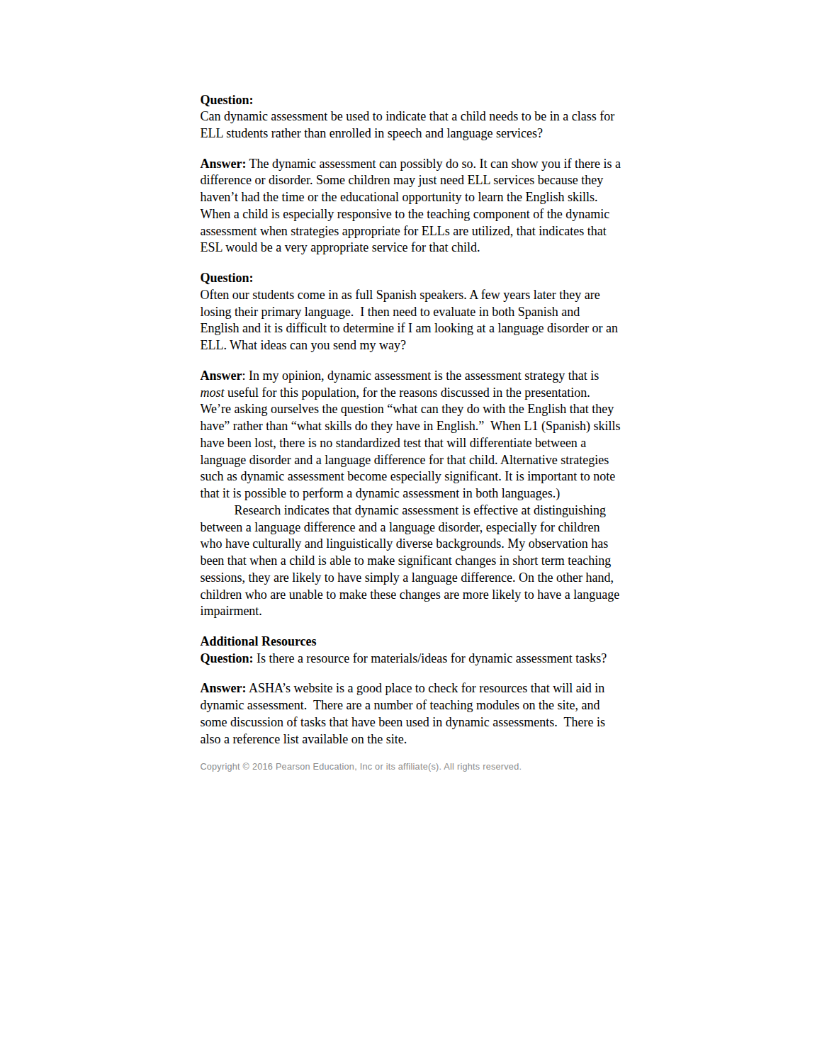Question: Can dynamic assessment be used to indicate that a child needs to be in a class for ELL students rather than enrolled in speech and language services?
Answer: The dynamic assessment can possibly do so. It can show you if there is a difference or disorder. Some children may just need ELL services because they haven’t had the time or the educational opportunity to learn the English skills. When a child is especially responsive to the teaching component of the dynamic assessment when strategies appropriate for ELLs are utilized, that indicates that ESL would be a very appropriate service for that child.
Question: Often our students come in as full Spanish speakers. A few years later they are losing their primary language. I then need to evaluate in both Spanish and English and it is difficult to determine if I am looking at a language disorder or an ELL. What ideas can you send my way?
Answer: In my opinion, dynamic assessment is the assessment strategy that is most useful for this population, for the reasons discussed in the presentation. We’re asking ourselves the question “what can they do with the English that they have” rather than “what skills do they have in English.” When L1 (Spanish) skills have been lost, there is no standardized test that will differentiate between a language disorder and a language difference for that child. Alternative strategies such as dynamic assessment become especially significant. It is important to note that it is possible to perform a dynamic assessment in both languages.)
Research indicates that dynamic assessment is effective at distinguishing between a language difference and a language disorder, especially for children who have culturally and linguistically diverse backgrounds. My observation has been that when a child is able to make significant changes in short term teaching sessions, they are likely to have simply a language difference. On the other hand, children who are unable to make these changes are more likely to have a language impairment.
Additional Resources
Question: Is there a resource for materials/ideas for dynamic assessment tasks?
Answer: ASHA’s website is a good place to check for resources that will aid in dynamic assessment. There are a number of teaching modules on the site, and some discussion of tasks that have been used in dynamic assessments. There is also a reference list available on the site.
Copyright © 2016 Pearson Education, Inc or its affiliate(s). All rights reserved.